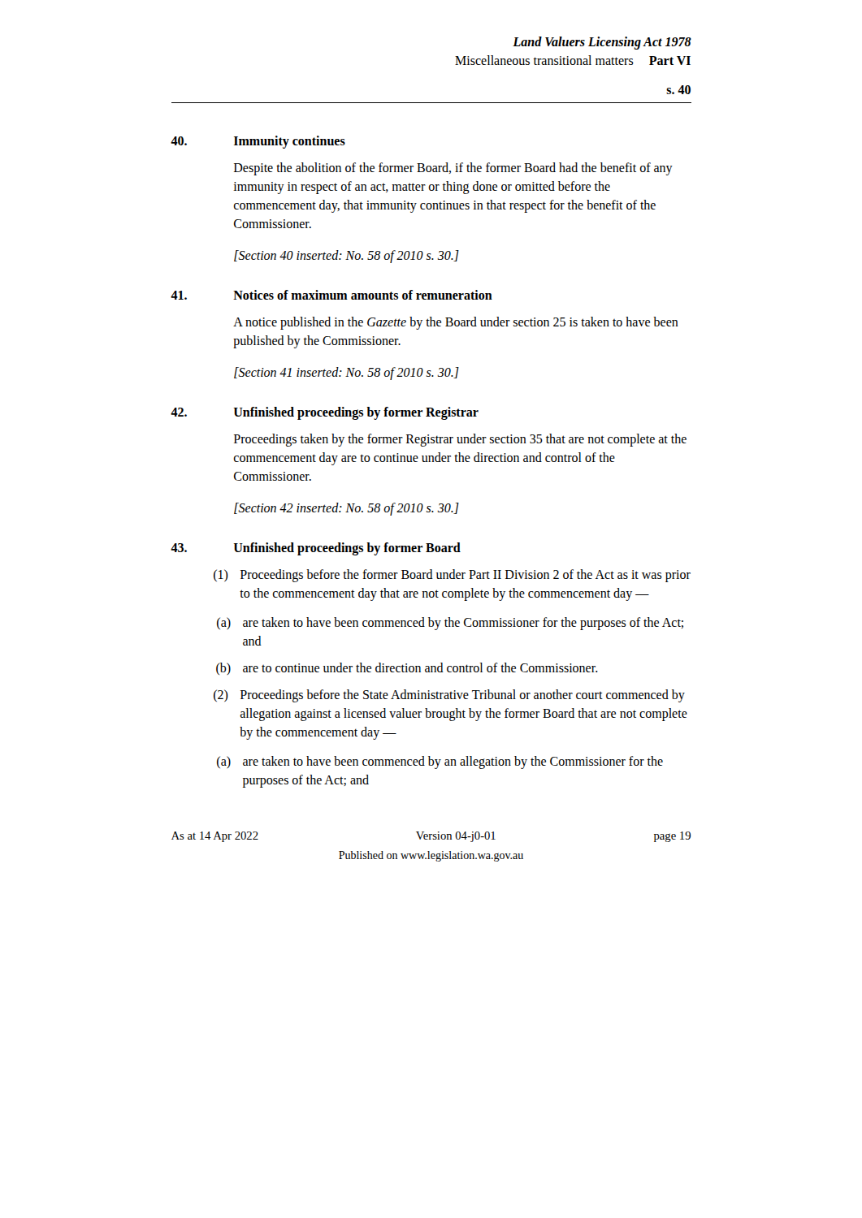Land Valuers Licensing Act 1978
Miscellaneous transitional matters Part VI
s. 40
40. Immunity continues
Despite the abolition of the former Board, if the former Board had the benefit of any immunity in respect of an act, matter or thing done or omitted before the commencement day, that immunity continues in that respect for the benefit of the Commissioner.
[Section 40 inserted: No. 58 of 2010 s. 30.]
41. Notices of maximum amounts of remuneration
A notice published in the Gazette by the Board under section 25 is taken to have been published by the Commissioner.
[Section 41 inserted: No. 58 of 2010 s. 30.]
42. Unfinished proceedings by former Registrar
Proceedings taken by the former Registrar under section 35 that are not complete at the commencement day are to continue under the direction and control of the Commissioner.
[Section 42 inserted: No. 58 of 2010 s. 30.]
43. Unfinished proceedings by former Board
(1) Proceedings before the former Board under Part II Division 2 of the Act as it was prior to the commencement day that are not complete by the commencement day —
(a) are taken to have been commenced by the Commissioner for the purposes of the Act; and
(b) are to continue under the direction and control of the Commissioner.
(2) Proceedings before the State Administrative Tribunal or another court commenced by allegation against a licensed valuer brought by the former Board that are not complete by the commencement day —
(a) are taken to have been commenced by an allegation by the Commissioner for the purposes of the Act; and
As at 14 Apr 2022 Version 04-j0-01 page 19
Published on www.legislation.wa.gov.au